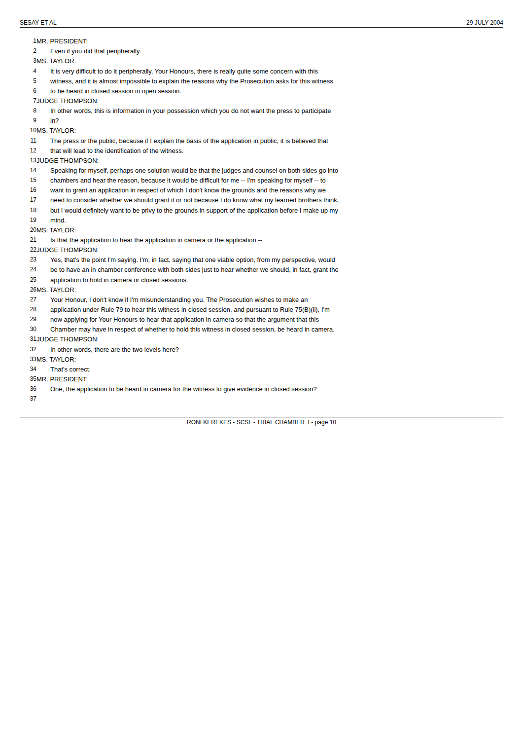SESAY ET AL 29 JULY 2004
| 1 | MR. PRESIDENT: |
| 2 | Even if you did that peripherally. |
| 3 | MS. TAYLOR: |
| 4 | It is very difficult to do it peripherally, Your Honours, there is really quite some concern with this |
| 5 | witness, and it is almost impossible to explain the reasons why the Prosecution asks for this witness |
| 6 | to be heard in closed session in open session. |
| 7 | JUDGE THOMPSON: |
| 8 | In other words, this is information in your possession which you do not want the press to participate |
| 9 | in? |
| 10 | MS. TAYLOR: |
| 11 | The press or the public, because if I explain the basis of the application in public, it is believed that |
| 12 | that will lead to the identification of the witness. |
| 13 | JUDGE THOMPSON: |
| 14 | Speaking for myself, perhaps one solution would be that the judges and counsel on both sides go into |
| 15 | chambers and hear the reason, because it would be difficult for me -- I'm speaking for myself -- to |
| 16 | want to grant an application in respect of which I don't know the grounds and the reasons why we |
| 17 | need to consider whether we should grant it or not because I do know what my learned brothers think, |
| 18 | but I would definitely want to be privy to the grounds in support of the application before I make up my |
| 19 | mind. |
| 20 | MS. TAYLOR: |
| 21 | Is that the application to hear the application in camera or the application -- |
| 22 | JUDGE THOMPSON: |
| 23 | Yes, that's the point I'm saying. I'm, in fact, saying that one viable option, from my perspective, would |
| 24 | be to have an in chamber conference with both sides just to hear whether we should, in fact, grant the |
| 25 | application to hold in camera or closed sessions. |
| 26 | MS. TAYLOR: |
| 27 | Your Honour, I don't know if I'm misunderstanding you. The Prosecution wishes to make an |
| 28 | application under Rule 79 to hear this witness in closed session, and pursuant to Rule 75(B)(ii), I'm |
| 29 | now applying for Your Honours to hear that application in camera so that the argument that this |
| 30 | Chamber may have in respect of whether to hold this witness in closed session, be heard in camera. |
| 31 | JUDGE THOMPSON: |
| 32 | In other words, there are the two levels here? |
| 33 | MS. TAYLOR: |
| 34 | That's correct. |
| 35 | MR. PRESIDENT: |
| 36 | One, the application to be heard in camera for the witness to give evidence in closed session? |
| 37 | |
RONI KEREKES - SCSL - TRIAL CHAMBER I - page 10